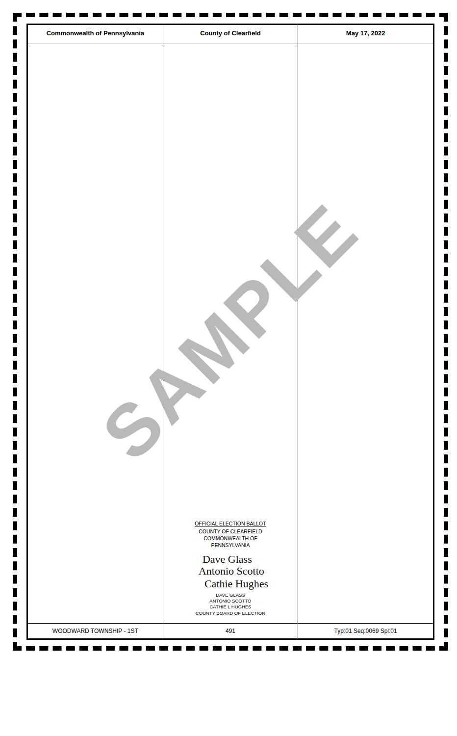| Commonwealth of Pennsylvania | County of Clearfield | May 17, 2022 |
| | OFFICIAL ELECTION BALLOT COUNTY OF CLEARFIELD COMMONWEALTH OF PENNSYLVANIA Dave Glass Antonio Scotto Cathie Hughes DAVE GLASS ANTONIO SCOTTO CATHIE L HUGHES COUNTY BOARD OF ELECTION | |
| WOODWARD TOWNSHIP - 1ST | 491 | Typ:01 Seq:0069 Spl:01 |
SAMPLE